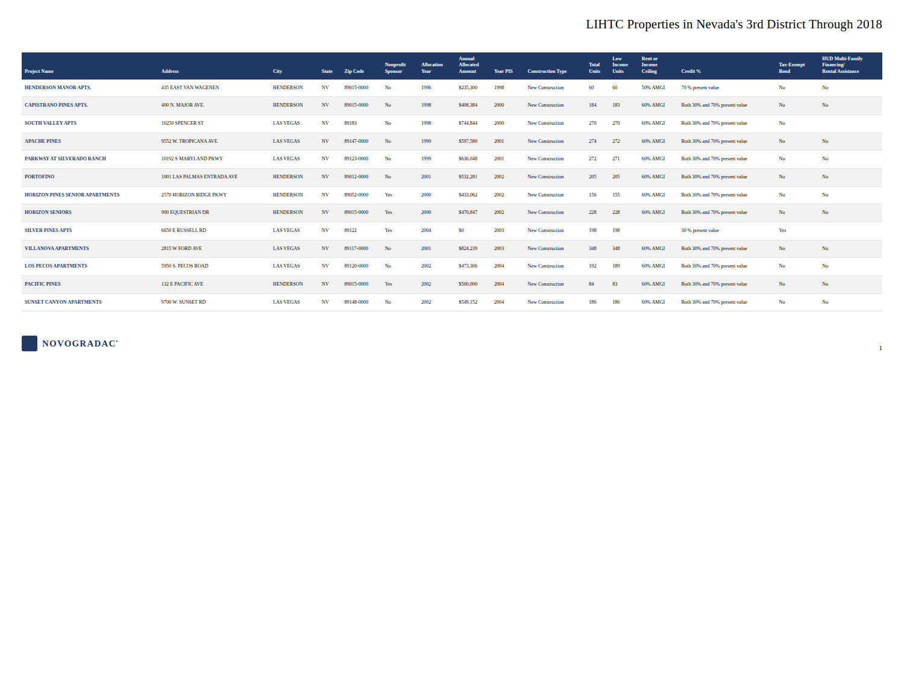LIHTC Properties in Nevada's 3rd District Through 2018
| Project Name | Address | City | State | Zip Code | Nonprofit Sponsor | Allocation Year | Annual Allocated Amount | Year PIS | Construction Type | Total Units | Low Income Units | Rent or Income Ceiling | Credit % | Tax-Exempt Bond | HUD Multi-Family Financing/ Rental Assistance |
| --- | --- | --- | --- | --- | --- | --- | --- | --- | --- | --- | --- | --- | --- | --- | --- |
| HENDERSON MANOR APTS. | 435 EAST VAN WAGENEN | HENDERSON | NV | 89015-0000 | No | 1996 | $235,300 | 1998 | New Construction | 60 | 60 | 50% AMGI | 70 % present value | No | No |
| CAPISTRANO PINES APTS. | 400 N. MAJOR AVE. | HENDERSON | NV | 89015-0000 | No | 1998 | $408,384 | 2000 | New Construction | 184 | 183 | 60% AMGI | Both 30% and 70% present value | No | No |
| SOUTH VALLEY APTS | 10250 SPENCER ST | LAS VEGAS | NV | 89183 | No | 1998 | $744,844 | 2000 | New Construction | 270 | 270 | 60% AMGI | Both 30% and 70% present value | No | |
| APACHE PINES | 9552 W. TROPICANA AVE. | LAS VEGAS | NV | 89147-0000 | No | 1999 | $597,580 | 2001 | New Construction | 274 | 272 | 60% AMGI | Both 30% and 70% present value | No | No |
| PARKWAY AT SILVERADO RANCH | 10192 S MARYLAND PKWY | LAS VEGAS | NV | 89123-0000 | No | 1999 | $636,048 | 2001 | New Construction | 272 | 271 | 60% AMGI | Both 30% and 70% present value | No | No |
| PORTOFINO | 1001 LAS PALMAS ENTRADA AVE | HENDERSON | NV | 89012-0000 | No | 2001 | $532,281 | 2002 | New Construction | 205 | 205 | 60% AMGI | Both 30% and 70% present value | No | No |
| HORIZON PINES SENIOR APARTMENTS | 2570 HORIZON RIDGE PKWY | HENDERSON | NV | 89052-0000 | Yes | 2000 | $433,062 | 2002 | New Construction | 156 | 155 | 60% AMGI | Both 30% and 70% present value | No | No |
| HORIZON SENIORS | 990 EQUESTRIAN DR | HENDERSON | NV | 89015-0000 | Yes | 2000 | $470,847 | 2002 | New Construction | 228 | 228 | 60% AMGI | Both 30% and 70% present value | No | No |
| SILVER PINES APTS | 6650 E RUSSELL RD | LAS VEGAS | NV | 89122 | Yes | 2004 | $0 | 2003 | New Construction | 198 | 198 | | 30 % present value | Yes | |
| VILLANOVA APARTMENTS | 2815 W FORD AVE | LAS VEGAS | NV | 89117-0000 | No | 2001 | $824,239 | 2003 | New Construction | 348 | 348 | 60% AMGI | Both 30% and 70% present value | No | No |
| LOS PECOS APARTMENTS | 5950 S. PECOS ROAD | LAS VEGAS | NV | 89120-0000 | No | 2002 | $473,306 | 2004 | New Construction | 192 | 189 | 60% AMGI | Both 30% and 70% present value | No | No |
| PACIFIC PINES | 132 E PACIFIC AVE | HENDERSON | NV | 89015-0000 | Yes | 2002 | $500,000 | 2004 | New Construction | 84 | 83 | 60% AMGI | Both 30% and 70% present value | No | No |
| SUNSET CANYON APARTMENTS | 9700 W. SUNSET RD | LAS VEGAS | NV | 89148-0000 | No | 2002 | $549,152 | 2004 | New Construction | 186 | 186 | 60% AMGI | Both 30% and 70% present value | No | No |
NOVOGRADAC•
1